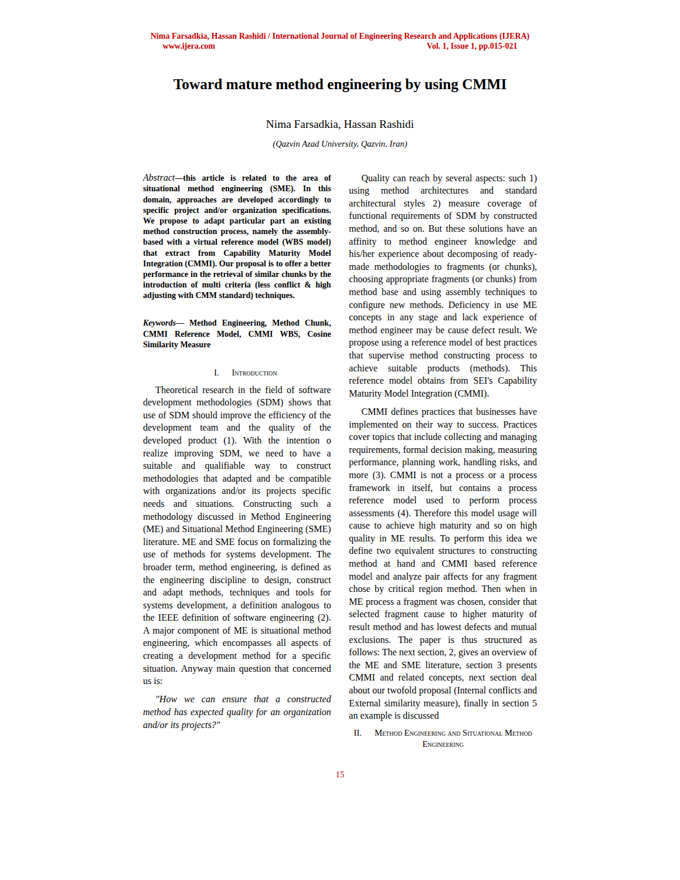Nima Farsadkia, Hassan Rashidi / International Journal of Engineering Research and Applications (IJERA)
www.ijera.com Vol. 1, Issue 1, pp.015-021
Toward mature method engineering by using CMMI
Nima Farsadkia, Hassan Rashidi
(Qazvin Azad University, Qazvin, Iran)
Abstract—this article is related to the area of situational method engineering (SME). In this domain, approaches are developed accordingly to specific project and/or organization specifications. We propose to adapt particular part an existing method construction process, namely the assembly-based with a virtual reference model (WBS model) that extract from Capability Maturity Model Integration (CMMI). Our proposal is to offer a better performance in the retrieval of similar chunks by the introduction of multi criteria (less conflict & high adjusting with CMM standard) techniques.
Keywords— Method Engineering, Method Chunk, CMMI Reference Model, CMMI WBS, Cosine Similarity Measure
I. Introduction
Theoretical research in the field of software development methodologies (SDM) shows that use of SDM should improve the efficiency of the development team and the quality of the developed product (1). With the intention o realize improving SDM, we need to have a suitable and qualifiable way to construct methodologies that adapted and be compatible with organizations and/or its projects specific needs and situations. Constructing such a methodology discussed in Method Engineering (ME) and Situational Method Engineering (SME) literature. ME and SME focus on formalizing the use of methods for systems development. The broader term, method engineering, is defined as the engineering discipline to design, construct and adapt methods, techniques and tools for systems development, a definition analogous to the IEEE definition of software engineering (2). A major component of ME is situational method engineering, which encompasses all aspects of creating a development method for a specific situation. Anyway main question that concerned us is:
"How we can ensure that a constructed method has expected quality for an organization and/or its projects?"
Quality can reach by several aspects: such 1) using method architectures and standard architectural styles 2) measure coverage of functional requirements of SDM by constructed method, and so on. But these solutions have an affinity to method engineer knowledge and his/her experience about decomposing of ready-made methodologies to fragments (or chunks), choosing appropriate fragments (or chunks) from method base and using assembly techniques to configure new methods. Deficiency in use ME concepts in any stage and lack experience of method engineer may be cause defect result. We propose using a reference model of best practices that supervise method constructing process to achieve suitable products (methods). This reference model obtains from SEI's Capability Maturity Model Integration (CMMI).
CMMI defines practices that businesses have implemented on their way to success. Practices cover topics that include collecting and managing requirements, formal decision making, measuring performance, planning work, handling risks, and more (3). CMMI is not a process or a process framework in itself, but contains a process reference model used to perform process assessments (4). Therefore this model usage will cause to achieve high maturity and so on high quality in ME results. To perform this idea we define two equivalent structures to constructing method at hand and CMMI based reference model and analyze pair affects for any fragment chose by critical region method. Then when in ME process a fragment was chosen, consider that selected fragment cause to higher maturity of result method and has lowest defects and mutual exclusions. The paper is thus structured as follows: The next section, 2, gives an overview of the ME and SME literature, section 3 presents CMMI and related concepts, next section deal about our twofold proposal (Internal conflicts and External similarity measure), finally in section 5 an example is discussed
II. Method Engineering and Situational Method Engineering
15